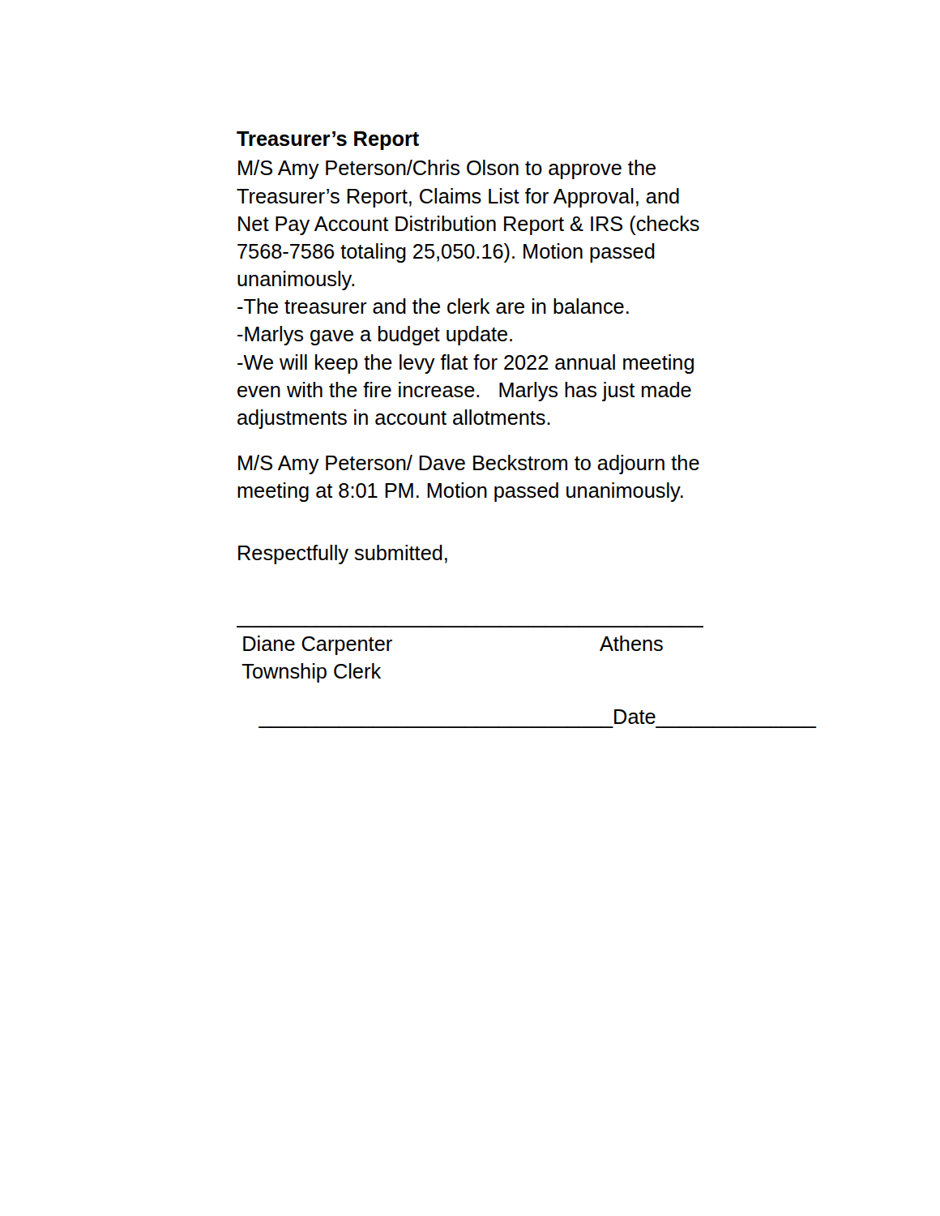Treasurer’s Report
M/S Amy Peterson/Chris Olson to approve the Treasurer’s Report, Claims List for Approval, and Net Pay Account Distribution Report & IRS (checks 7568-7586 totaling 25,050.16). Motion passed unanimously.
-The treasurer and the clerk are in balance.
-Marlys gave a budget update.
-We will keep the levy flat for 2022 annual meeting even with the fire increase. Marlys has just made adjustments in account allotments.
M/S Amy Peterson/ Dave Beckstrom to adjourn the meeting at 8:01 PM. Motion passed unanimously.
Respectfully submitted,
_________________________________________________
Diane Carpenter Athens Township Clerk
_______________________________Date______________